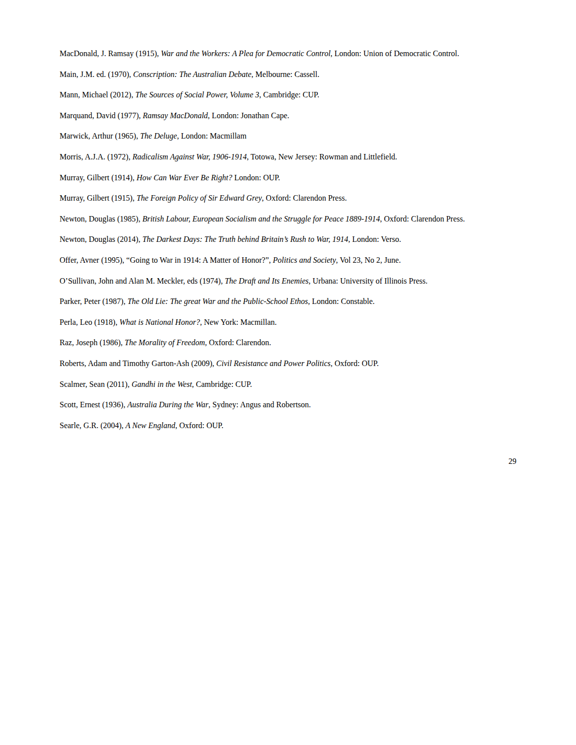MacDonald, J. Ramsay (1915), War and the Workers: A Plea for Democratic Control, London: Union of Democratic Control.
Main, J.M. ed. (1970), Conscription: The Australian Debate, Melbourne: Cassell.
Mann, Michael (2012), The Sources of Social Power, Volume 3, Cambridge: CUP.
Marquand, David (1977), Ramsay MacDonald, London: Jonathan Cape.
Marwick, Arthur (1965), The Deluge, London: Macmillam
Morris, A.J.A. (1972), Radicalism Against War, 1906-1914, Totowa, New Jersey: Rowman and Littlefield.
Murray, Gilbert (1914), How Can War Ever Be Right? London: OUP.
Murray, Gilbert (1915), The Foreign Policy of Sir Edward Grey, Oxford: Clarendon Press.
Newton, Douglas (1985), British Labour, European Socialism and the Struggle for Peace 1889-1914, Oxford: Clarendon Press.
Newton, Douglas (2014), The Darkest Days: The Truth behind Britain’s Rush to War, 1914, London: Verso.
Offer, Avner (1995), “Going to War in 1914: A Matter of Honor?”, Politics and Society, Vol 23, No 2, June.
O’Sullivan, John and Alan M. Meckler, eds (1974), The Draft and Its Enemies, Urbana: University of Illinois Press.
Parker, Peter (1987), The Old Lie: The great War and the Public-School Ethos, London: Constable.
Perla, Leo (1918), What is National Honor?, New York: Macmillan.
Raz, Joseph (1986), The Morality of Freedom, Oxford: Clarendon.
Roberts, Adam and Timothy Garton-Ash (2009), Civil Resistance and Power Politics, Oxford: OUP.
Scalmer, Sean (2011), Gandhi in the West, Cambridge: CUP.
Scott, Ernest (1936), Australia During the War, Sydney: Angus and Robertson.
Searle, G.R. (2004), A New England, Oxford: OUP.
29